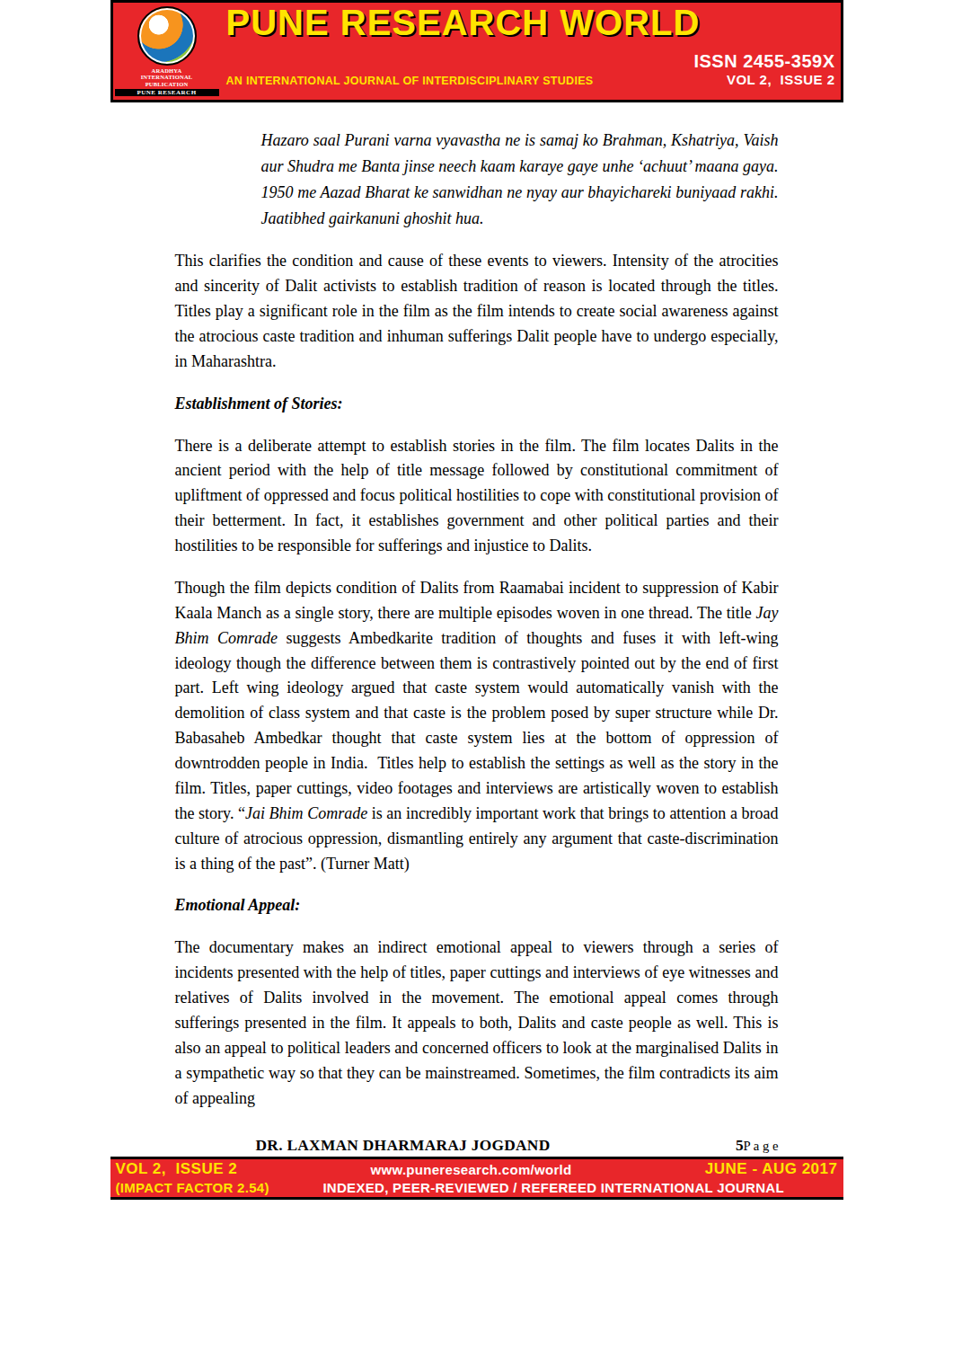ARADHYA
INTERNATIONAL
PUBLICATION
PUNE RESEARCH
PUNE RESEARCH WORLD ISSN 2455-359X
AN INTERNATIONAL JOURNAL OF INTERDISCIPLINARY STUDIES VOL 2, ISSUE 2
Hazaro saal Purani varna vyavastha ne is samaj ko Brahman, Kshatriya, Vaish aur Shudra me Banta jinse neech kaam karaye gaye unhe ‘achuut’ maana gaya. 1950 me Aazad Bharat ke sanwidhan ne nyay aur bhayichareki buniyaad rakhi. Jaatibhed gairkanuni ghoshit hua.
This clarifies the condition and cause of these events to viewers. Intensity of the atrocities and sincerity of Dalit activists to establish tradition of reason is located through the titles. Titles play a significant role in the film as the film intends to create social awareness against the atrocious caste tradition and inhuman sufferings Dalit people have to undergo especially, in Maharashtra.
Establishment of Stories:
There is a deliberate attempt to establish stories in the film. The film locates Dalits in the ancient period with the help of title message followed by constitutional commitment of upliftment of oppressed and focus political hostilities to cope with constitutional provision of their betterment. In fact, it establishes government and other political parties and their hostilities to be responsible for sufferings and injustice to Dalits.
Though the film depicts condition of Dalits from Raamabai incident to suppression of Kabir Kaala Manch as a single story, there are multiple episodes woven in one thread. The title Jay Bhim Comrade suggests Ambedkarite tradition of thoughts and fuses it with left-wing ideology though the difference between them is contrastively pointed out by the end of first part. Left wing ideology argued that caste system would automatically vanish with the demolition of class system and that caste is the problem posed by super structure while Dr. Babasaheb Ambedkar thought that caste system lies at the bottom of oppression of downtrodden people in India. Titles help to establish the settings as well as the story in the film. Titles, paper cuttings, video footages and interviews are artistically woven to establish the story. “Jai Bhim Comrade is an incredibly important work that brings to attention a broad culture of atrocious oppression, dismantling entirely any argument that caste-discrimination is a thing of the past”. (Turner Matt)
Emotional Appeal:
The documentary makes an indirect emotional appeal to viewers through a series of incidents presented with the help of titles, paper cuttings and interviews of eye witnesses and relatives of Dalits involved in the movement. The emotional appeal comes through sufferings presented in the film. It appeals to both, Dalits and caste people as well. This is also an appeal to political leaders and concerned officers to look at the marginalised Dalits in a sympathetic way so that they can be mainstreamed. Sometimes, the film contradicts its aim of appealing
DR. LAXMAN DHARMARAJ JOGDAND
5 P a g e
VOL 2, ISSUE 2 www.puneresearch.com/world JUNE - AUG 2017
(IMPACT FACTOR 2.54) INDEXED, PEER-REVIEWED / REFEREED INTERNATIONAL JOURNAL